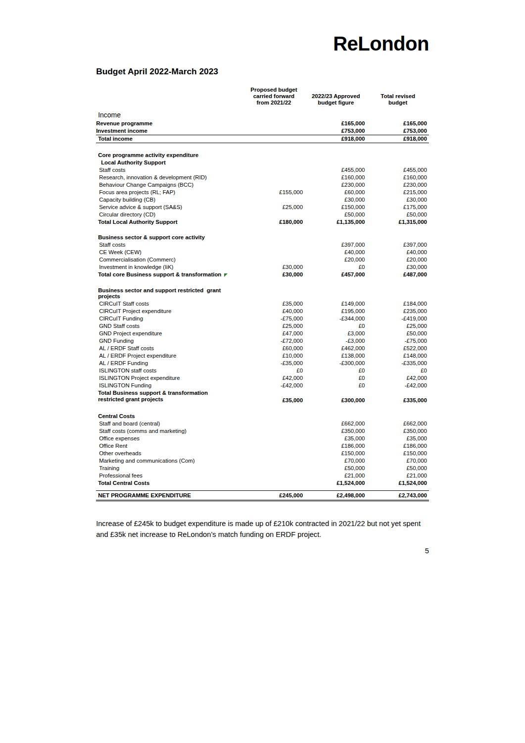ReLondon
Budget April 2022-March 2023
| | Proposed budget carried forward from 2021/22 | 2022/23 Approved budget figure | Total revised budget |
| --- | --- | --- | --- |
| Income | | | |
| Revenue programme | | £165,000 | £165,000 |
| Investment income | | £753,000 | £753,000 |
| Total income | | £918,000 | £918,000 |
| Core programme activity expenditure | | | |
| Local Authority Support | | | |
| Staff costs | | £455,000 | £455,000 |
| Research, innovation & development (RID) | | £160,000 | £160,000 |
| Behaviour Change Campaigns (BCC) | | £230,000 | £230,000 |
| Focus area projects (RL; FAP) | £155,000 | £60,000 | £215,000 |
| Capacity building (CB) | | £30,000 | £30,000 |
| Service advice & support (SA&S) | £25,000 | £150,000 | £175,000 |
| Circular directory (CD) | | £50,000 | £50,000 |
| Total Local Authority Support | £180,000 | £1,135,000 | £1,315,000 |
| Business sector & support core activity | | | |
| Staff costs | | £397,000 | £397,000 |
| CE Week (CEW) | | £40,000 | £40,000 |
| Commercialisation (Commerc) | | £20,000 | £20,000 |
| Investment in knowledge (IiK) | £30,000 | £0 | £30,000 |
| Total core Business support & transformation | £30,000 | £457,000 | £487,000 |
| Business sector and support restricted grant projects | | | |
| CIRCuIT Staff costs | £35,000 | £149,000 | £184,000 |
| CIRCuIT Project expenditure | £40,000 | £195,000 | £235,000 |
| CIRCuIT Funding | -£75,000 | -£344,000 | -£419,000 |
| GND Staff costs | £25,000 | £0 | £25,000 |
| GND Project expenditure | £47,000 | £3,000 | £50,000 |
| GND Funding | -£72,000 | -£3,000 | -£75,000 |
| AL / ERDF Staff costs | £60,000 | £462,000 | £522,000 |
| AL / ERDF Project expenditure | £10,000 | £138,000 | £148,000 |
| AL / ERDF Funding | -£35,000 | -£300,000 | -£335,000 |
| ISLINGTON staff costs | £0 | £0 | £0 |
| ISLINGTON Project expenditure | £42,000 | £0 | £42,000 |
| ISLINGTON Funding | -£42,000 | £0 | -£42,000 |
| Total Business support & transformation restricted grant projects | £35,000 | £300,000 | £335,000 |
| Central Costs | | | |
| Staff and board (central) | | £662,000 | £662,000 |
| Staff costs (comms and marketing) | | £350,000 | £350,000 |
| Office expenses | | £35,000 | £35,000 |
| Office Rent | | £186,000 | £186,000 |
| Other overheads | | £150,000 | £150,000 |
| Marketing and communications (Com) | | £70,000 | £70,000 |
| Training | | £50,000 | £50,000 |
| Professional fees | | £21,000 | £21,000 |
| Total Central Costs | | £1,524,000 | £1,524,000 |
| NET PROGRAMME EXPENDITURE | £245,000 | £2,498,000 | £2,743,000 |
Increase of £245k to budget expenditure is made up of £210k contracted in 2021/22 but not yet spent and £35k net increase to ReLondon’s match funding on ERDF project.
5